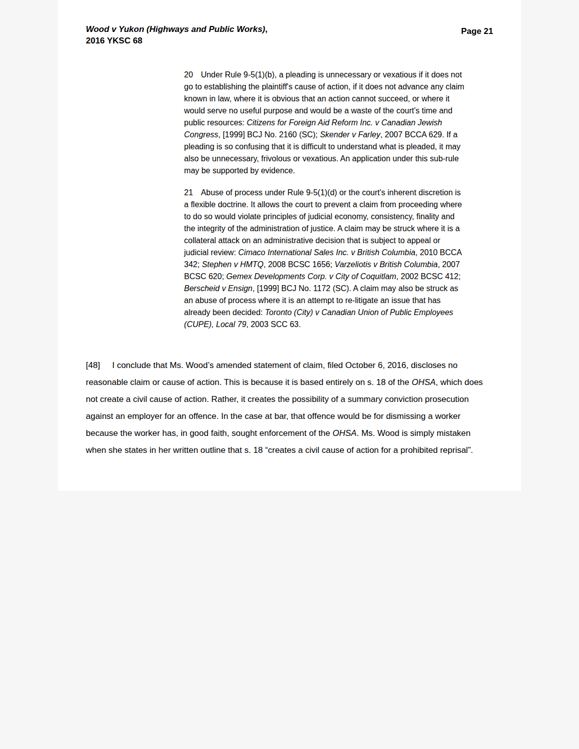Wood v Yukon (Highways and Public Works),
2016 YKSC 68
Page 21
20 Under Rule 9-5(1)(b), a pleading is unnecessary or vexatious if it does not go to establishing the plaintiff's cause of action, if it does not advance any claim known in law, where it is obvious that an action cannot succeed, or where it would serve no useful purpose and would be a waste of the court's time and public resources: Citizens for Foreign Aid Reform Inc. v Canadian Jewish Congress, [1999] BCJ No. 2160 (SC); Skender v Farley, 2007 BCCA 629. If a pleading is so confusing that it is difficult to understand what is pleaded, it may also be unnecessary, frivolous or vexatious. An application under this sub-rule may be supported by evidence.
21 Abuse of process under Rule 9-5(1)(d) or the court's inherent discretion is a flexible doctrine. It allows the court to prevent a claim from proceeding where to do so would violate principles of judicial economy, consistency, finality and the integrity of the administration of justice. A claim may be struck where it is a collateral attack on an administrative decision that is subject to appeal or judicial review: Cimaco International Sales Inc. v British Columbia, 2010 BCCA 342; Stephen v HMTQ, 2008 BCSC 1656; Varzeliotis v British Columbia, 2007 BCSC 620; Gemex Developments Corp. v City of Coquitlam, 2002 BCSC 412; Berscheid v Ensign, [1999] BCJ No. 1172 (SC). A claim may also be struck as an abuse of process where it is an attempt to re-litigate an issue that has already been decided: Toronto (City) v Canadian Union of Public Employees (CUPE), Local 79, 2003 SCC 63.
[48] I conclude that Ms. Wood’s amended statement of claim, filed October 6, 2016, discloses no reasonable claim or cause of action. This is because it is based entirely on s. 18 of the OHSA, which does not create a civil cause of action. Rather, it creates the possibility of a summary conviction prosecution against an employer for an offence. In the case at bar, that offence would be for dismissing a worker because the worker has, in good faith, sought enforcement of the OHSA. Ms. Wood is simply mistaken when she states in her written outline that s. 18 “creates a civil cause of action for a prohibited reprisal”.